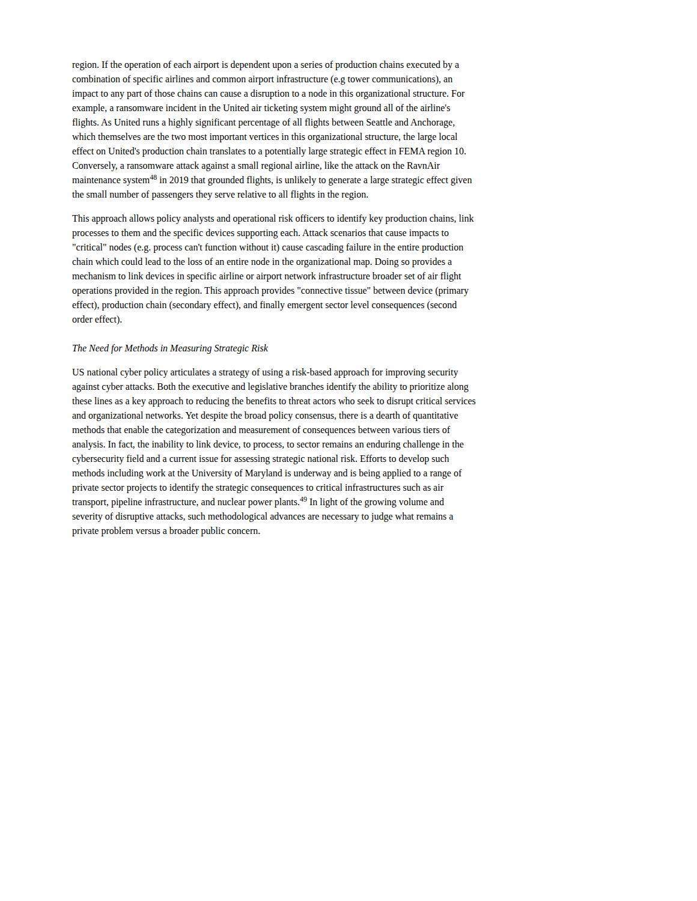region. If the operation of each airport is dependent upon a series of production chains executed by a combination of specific airlines and common airport infrastructure (e.g tower communications), an impact to any part of those chains can cause a disruption to a node in this organizational structure. For example, a ransomware incident in the United air ticketing system might ground all of the airline's flights. As United runs a highly significant percentage of all flights between Seattle and Anchorage, which themselves are the two most important vertices in this organizational structure, the large local effect on United's production chain translates to a potentially large strategic effect in FEMA region 10. Conversely, a ransomware attack against a small regional airline, like the attack on the RavnAir maintenance system48 in 2019 that grounded flights, is unlikely to generate a large strategic effect given the small number of passengers they serve relative to all flights in the region.
This approach allows policy analysts and operational risk officers to identify key production chains, link processes to them and the specific devices supporting each. Attack scenarios that cause impacts to "critical" nodes (e.g. process can't function without it) cause cascading failure in the entire production chain which could lead to the loss of an entire node in the organizational map. Doing so provides a mechanism to link devices in specific airline or airport network infrastructure broader set of air flight operations provided in the region. This approach provides "connective tissue" between device (primary effect), production chain (secondary effect), and finally emergent sector level consequences (second order effect).
The Need for Methods in Measuring Strategic Risk
US national cyber policy articulates a strategy of using a risk-based approach for improving security against cyber attacks. Both the executive and legislative branches identify the ability to prioritize along these lines as a key approach to reducing the benefits to threat actors who seek to disrupt critical services and organizational networks. Yet despite the broad policy consensus, there is a dearth of quantitative methods that enable the categorization and measurement of consequences between various tiers of analysis. In fact, the inability to link device, to process, to sector remains an enduring challenge in the cybersecurity field and a current issue for assessing strategic national risk. Efforts to develop such methods including work at the University of Maryland is underway and is being applied to a range of private sector projects to identify the strategic consequences to critical infrastructures such as air transport, pipeline infrastructure, and nuclear power plants.49 In light of the growing volume and severity of disruptive attacks, such methodological advances are necessary to judge what remains a private problem versus a broader public concern.